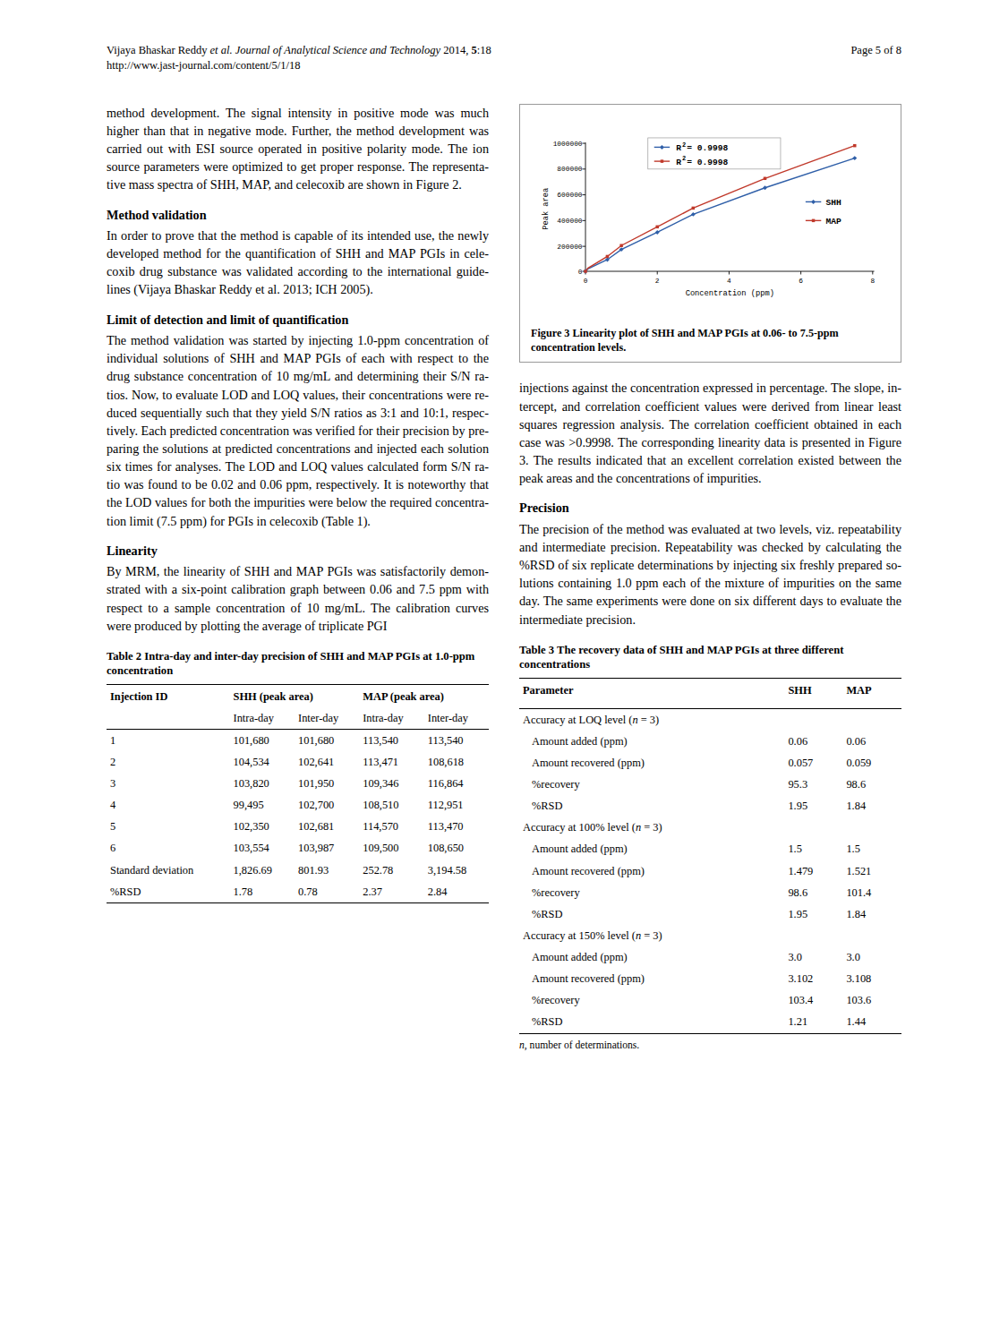Vijaya Bhaskar Reddy et al. Journal of Analytical Science and Technology 2014, 5:18
http://www.jast-journal.com/content/5/1/18
Page 5 of 8
method development. The signal intensity in positive mode was much higher than that in negative mode. Further, the method development was carried out with ESI source operated in positive polarity mode. The ion source parameters were optimized to get proper response. The representative mass spectra of SHH, MAP, and celecoxib are shown in Figure 2.
Method validation
In order to prove that the method is capable of its intended use, the newly developed method for the quantification of SHH and MAP PGIs in celecoxib drug substance was validated according to the international guidelines (Vijaya Bhaskar Reddy et al. 2013; ICH 2005).
Limit of detection and limit of quantification
The method validation was started by injecting 1.0-ppm concentration of individual solutions of SHH and MAP PGIs of each with respect to the drug substance concentration of 10 mg/mL and determining their S/N ratios. Now, to evaluate LOD and LOQ values, their concentrations were reduced sequentially such that they yield S/N ratios as 3:1 and 10:1, respectively. Each predicted concentration was verified for their precision by preparing the solutions at predicted concentrations and injected each solution six times for analyses. The LOD and LOQ values calculated form S/N ratio was found to be 0.02 and 0.06 ppm, respectively. It is noteworthy that the LOD values for both the impurities were below the required concentration limit (7.5 ppm) for PGIs in celecoxib (Table 1).
Linearity
By MRM, the linearity of SHH and MAP PGIs was satisfactorily demonstrated with a six-point calibration graph between 0.06 and 7.5 ppm with respect to a sample concentration of 10 mg/mL. The calibration curves were produced by plotting the average of triplicate PGI
Table 2 Intra-day and inter-day precision of SHH and MAP PGIs at 1.0-ppm concentration
| Injection ID | SHH (peak area) | MAP (peak area) |
| --- | --- | --- |
| | Intra-day | Inter-day | Intra-day | Inter-day |
| 1 | 101,680 | 101,680 | 113,540 | 113,540 |
| 2 | 104,534 | 102,641 | 113,471 | 108,618 |
| 3 | 103,820 | 101,950 | 109,346 | 116,864 |
| 4 | 99,495 | 102,700 | 108,510 | 112,951 |
| 5 | 102,350 | 102,681 | 114,570 | 113,470 |
| 6 | 103,554 | 103,987 | 109,500 | 108,650 |
| Standard deviation | 1,826.69 | 801.93 | 252.78 | 3,194.58 |
| %RSD | 1.78 | 0.78 | 2.37 | 2.84 |
1000000 800000 600000 400000 200000 0 0 2 4 6 8 Concentration (ppm) Peak area R 2 = 0.9998 R 2 = 0.9998 SHH MAP
Figure 3 Linearity plot of SHH and MAP PGIs at 0.06- to 7.5-ppm concentration levels.
injections against the concentration expressed in percentage. The slope, intercept, and correlation coefficient values were derived from linear least squares regression analysis. The correlation coefficient obtained in each case was >0.9998. The corresponding linearity data is presented in Figure 3. The results indicated that an excellent correlation existed between the peak areas and the concentrations of impurities.
Precision
The precision of the method was evaluated at two levels, viz. repeatability and intermediate precision. Repeatability was checked by calculating the %RSD of six replicate determinations by injecting six freshly prepared solutions containing 1.0 ppm each of the mixture of impurities on the same day. The same experiments were done on six different days to evaluate the intermediate precision.
Table 3 The recovery data of SHH and MAP PGIs at three different concentrations
| Parameter | SHH | MAP |
| --- | --- | --- |
| Accuracy at LOQ level ( n = 3) | | |
| Amount added (ppm) | 0.06 | 0.06 |
| Amount recovered (ppm) | 0.057 | 0.059 |
| %recovery | 95.3 | 98.6 |
| %RSD | 1.95 | 1.84 |
| Accuracy at 100% level ( n = 3) | | |
| Amount added (ppm) | 1.5 | 1.5 |
| Amount recovered (ppm) | 1.479 | 1.521 |
| %recovery | 98.6 | 101.4 |
| %RSD | 1.95 | 1.84 |
| Accuracy at 150% level ( n = 3) | | |
| Amount added (ppm) | 3.0 | 3.0 |
| Amount recovered (ppm) | 3.102 | 3.108 |
| %recovery | 103.4 | 103.6 |
| %RSD | 1.21 | 1.44 |
n, number of determinations.